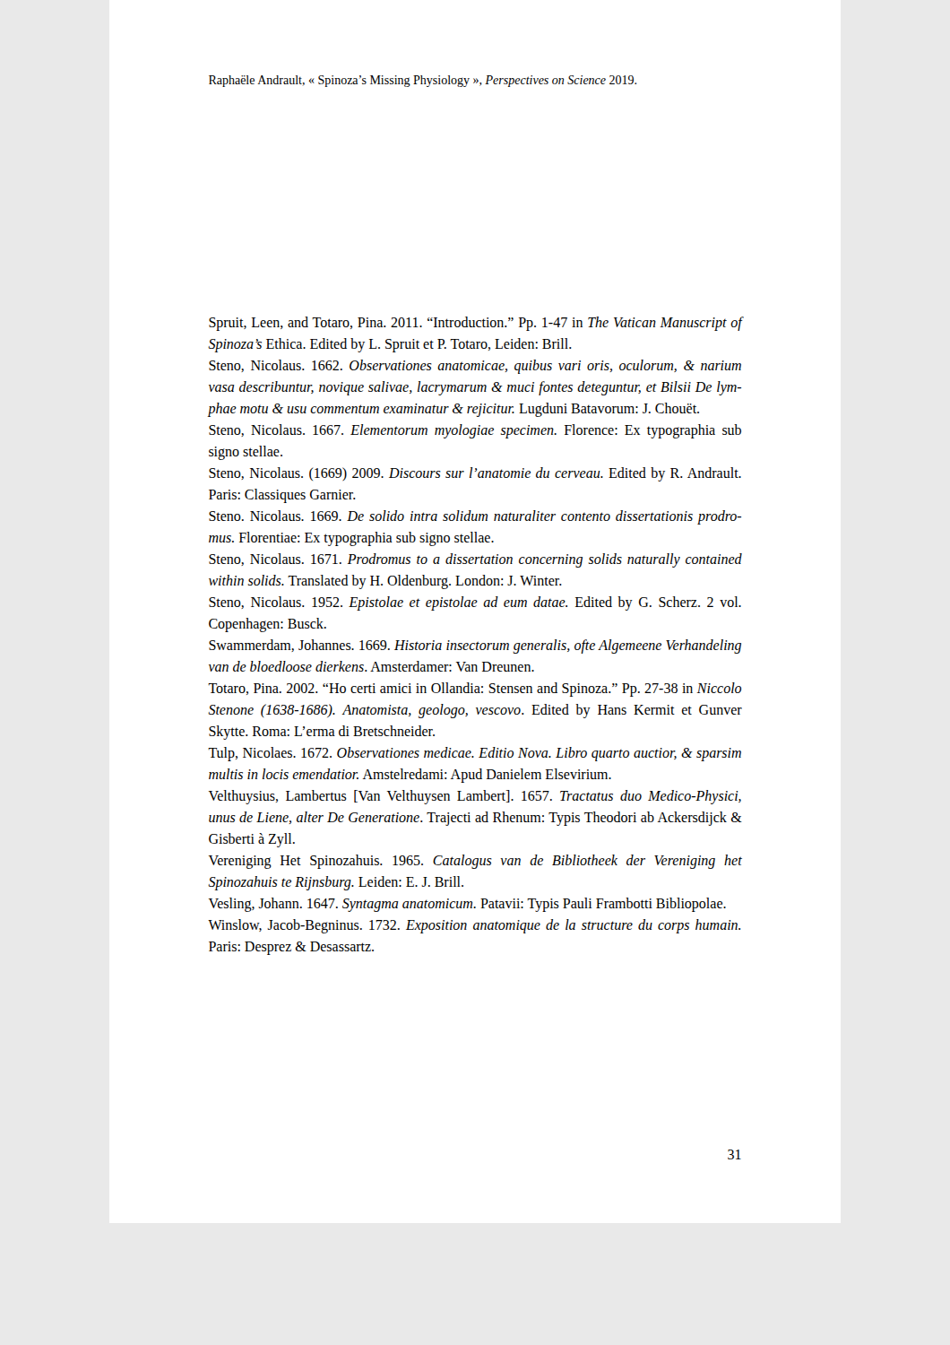Raphaële Andrault, « Spinoza’s Missing Physiology », Perspectives on Science 2019.
Spruit, Leen, and Totaro, Pina. 2011. “Introduction.” Pp. 1-47 in The Vatican Manuscript of Spinoza’s Ethica. Edited by L. Spruit et P. Totaro, Leiden: Brill.
Steno, Nicolaus. 1662. Observationes anatomicae, quibus vari oris, oculorum, & narium vasa describuntur, novique salivae, lacrymarum & muci fontes deteguntur, et Bilsii De lymphae motu & usu commentum examinatur & rejicitur. Lugduni Batavorum: J. Chouët.
Steno, Nicolaus. 1667. Elementorum myologiae specimen. Florence: Ex typographia sub signo stellae.
Steno, Nicolaus. (1669) 2009. Discours sur l’anatomie du cerveau. Edited by R. Andrault. Paris: Classiques Garnier.
Steno. Nicolaus. 1669. De solido intra solidum naturaliter contento dissertationis prodromus. Florentiae: Ex typographia sub signo stellae.
Steno, Nicolaus. 1671. Prodromus to a dissertation concerning solids naturally contained within solids. Translated by H. Oldenburg. London: J. Winter.
Steno, Nicolaus. 1952. Epistolae et epistolae ad eum datae. Edited by G. Scherz. 2 vol. Copenhagen: Busck.
Swammerdam, Johannes. 1669. Historia insectorum generalis, ofte Algemeene Verhandeling van de bloedloose dierkens. Amsterdamer: Van Dreunen.
Totaro, Pina. 2002. “Ho certi amici in Ollandia: Stensen and Spinoza.” Pp. 27-38 in Niccolo Stenone (1638-1686). Anatomista, geologo, vescovo. Edited by Hans Kermit et Gunver Skytte. Roma: L’erma di Bretschneider.
Tulp, Nicolaes. 1672. Observationes medicae. Editio Nova. Libro quarto auctior, & sparsim multis in locis emendatior. Amstelredami: Apud Danielem Elsevirium.
Velthuysius, Lambertus [Van Velthuysen Lambert]. 1657. Tractatus duo Medico-Physici, unus de Liene, alter De Generatione. Trajecti ad Rhenum: Typis Theodori ab Ackersdijck & Gisberti à Zyll.
Vereniging Het Spinozahuis. 1965. Catalogus van de Bibliotheek der Vereniging het Spinozahuis te Rijnsburg. Leiden: E. J. Brill.
Vesling, Johann. 1647. Syntagma anatomicum. Patavii: Typis Pauli Frambotti Bibliopolae.
Winslow, Jacob-Begninus. 1732. Exposition anatomique de la structure du corps humain. Paris: Desprez & Desassartz.
31